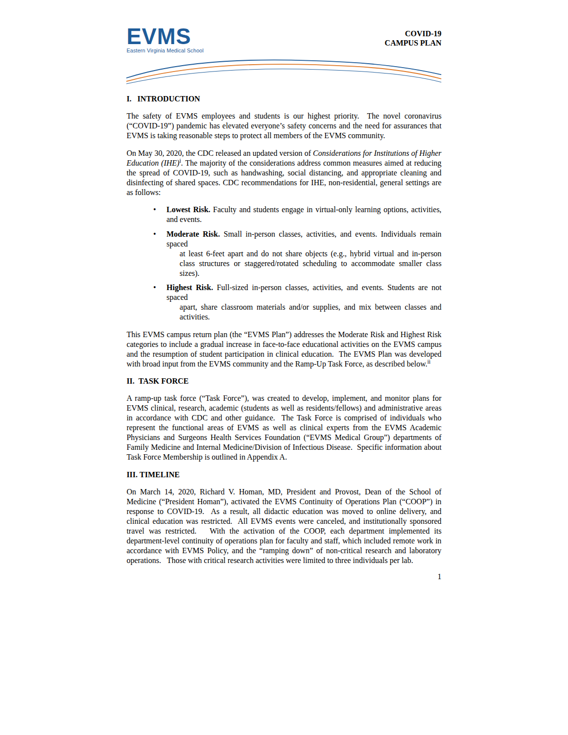EVMS
Eastern Virginia Medical School
COVID-19
CAMPUS PLAN
I. INTRODUCTION
The safety of EVMS employees and students is our highest priority. The novel coronavirus (“COVID-19”) pandemic has elevated everyone’s safety concerns and the need for assurances that EVMS is taking reasonable steps to protect all members of the EVMS community.
On May 30, 2020, the CDC released an updated version of Considerations for Institutions of Higher Education (IHE)i. The majority of the considerations address common measures aimed at reducing the spread of COVID-19, such as handwashing, social distancing, and appropriate cleaning and disinfecting of shared spaces. CDC recommendations for IHE, non-residential, general settings are as follows:
Lowest Risk. Faculty and students engage in virtual-only learning options, activities, and events.
Moderate Risk. Small in-person classes, activities, and events. Individuals remain spaced at least 6-feet apart and do not share objects (e.g., hybrid virtual and in-person class structures or staggered/rotated scheduling to accommodate smaller class sizes).
Highest Risk. Full-sized in-person classes, activities, and events. Students are not spaced apart, share classroom materials and/or supplies, and mix between classes and activities.
This EVMS campus return plan (the “EVMS Plan”) addresses the Moderate Risk and Highest Risk categories to include a gradual increase in face-to-face educational activities on the EVMS campus and the resumption of student participation in clinical education. The EVMS Plan was developed with broad input from the EVMS community and the Ramp-Up Task Force, as described below.ii
II. TASK FORCE
A ramp-up task force (“Task Force”), was created to develop, implement, and monitor plans for EVMS clinical, research, academic (students as well as residents/fellows) and administrative areas in accordance with CDC and other guidance. The Task Force is comprised of individuals who represent the functional areas of EVMS as well as clinical experts from the EVMS Academic Physicians and Surgeons Health Services Foundation (“EVMS Medical Group”) departments of Family Medicine and Internal Medicine/Division of Infectious Disease. Specific information about Task Force Membership is outlined in Appendix A.
III. TIMELINE
On March 14, 2020, Richard V. Homan, MD, President and Provost, Dean of the School of Medicine (“President Homan”), activated the EVMS Continuity of Operations Plan (“COOP”) in response to COVID-19. As a result, all didactic education was moved to online delivery, and clinical education was restricted. All EVMS events were canceled, and institutionally sponsored travel was restricted. With the activation of the COOP, each department implemented its department-level continuity of operations plan for faculty and staff, which included remote work in accordance with EVMS Policy, and the “ramping down” of non-critical research and laboratory operations. Those with critical research activities were limited to three individuals per lab.
1